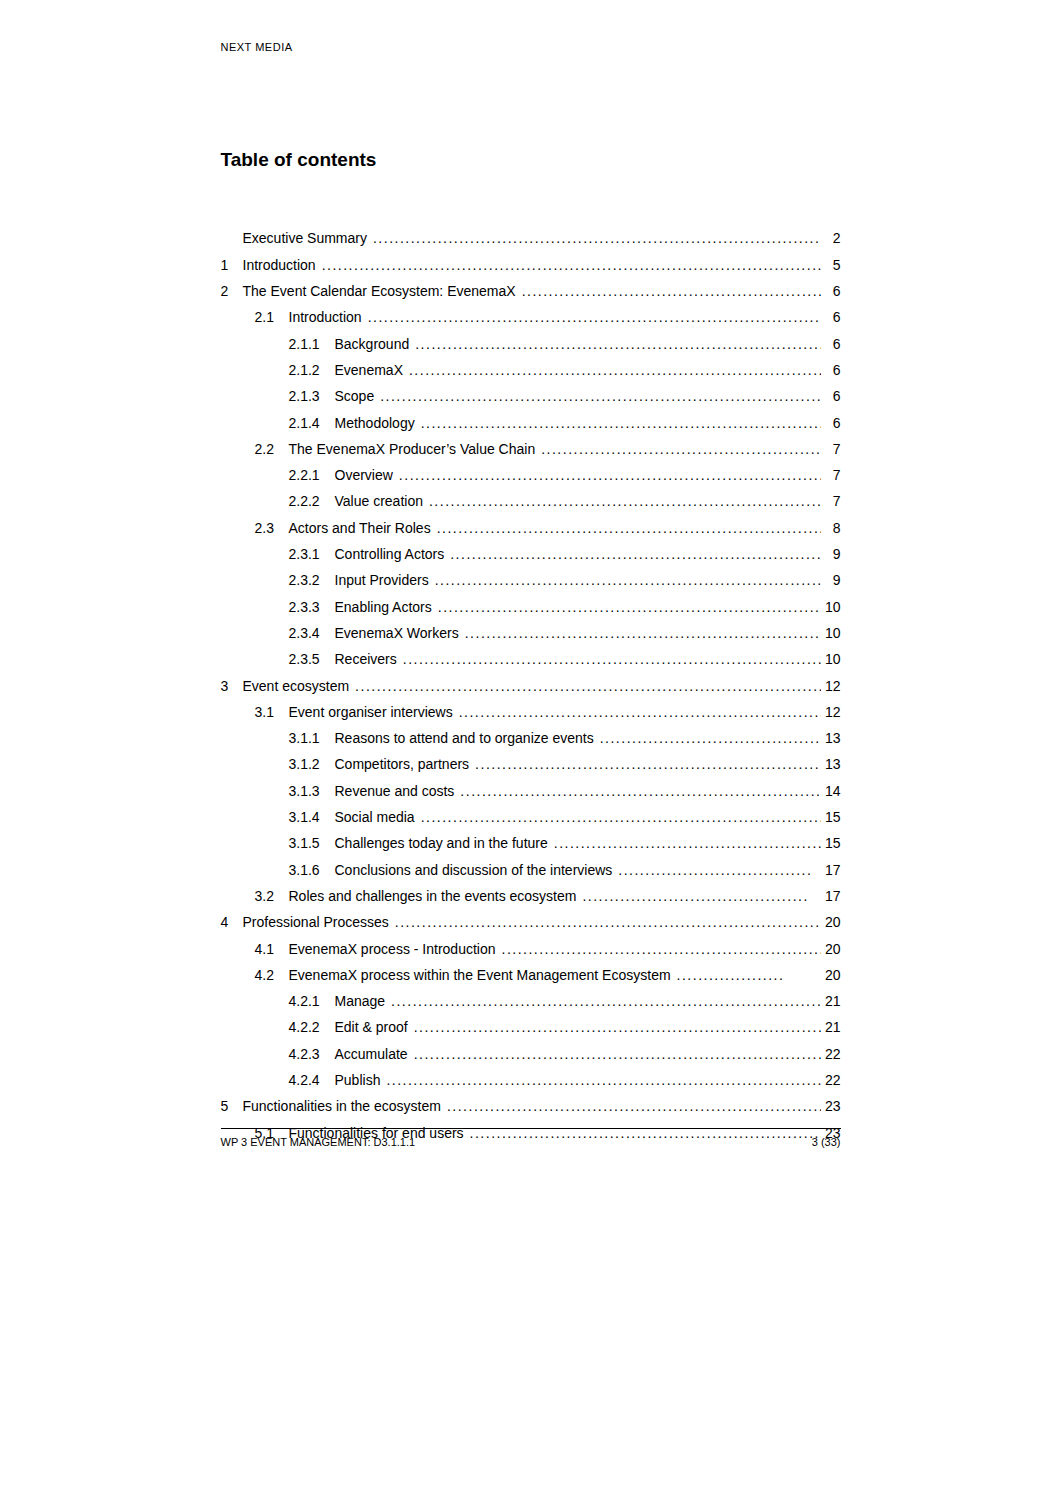NEXT MEDIA
Table of contents
Executive Summary .................................................................................................. 2
1 Introduction ........................................................................................................... 5
2 The Event Calendar Ecosystem: EvenemaX ......................................................... 6
2.1 Introduction ................................................................................................... 6
2.1.1 Background ......................................................................................... 6
2.1.2 EvenemaX .......................................................................................... 6
2.1.3 Scope .................................................................................................. 6
2.1.4 Methodology ....................................................................................... 6
2.2 The EvenemaX Producer’s Value Chain ....................................................... 7
2.2.1 Overview ............................................................................................. 7
2.2.2 Value creation .................................................................................... 7
2.3 Actors and Their Roles ................................................................................ 8
2.3.1 Controlling Actors ............................................................................... 9
2.3.2 Input Providers ................................................................................... 9
2.3.3 Enabling Actors .................................................................................. 10
2.3.4 EvenemaX Workers ......................................................................... 10
2.3.5 Receivers ........................................................................................... 10
3 Event ecosystem ............................................................................................... 12
3.1 Event organiser interviews ......................................................................... 12
3.1.1 Reasons to attend and to organize events ......................................... 13
3.1.2 Competitors, partners ........................................................................ 13
3.1.3 Revenue and costs ........................................................................... 14
3.1.4 Social media ..................................................................................... 15
3.1.5 Challenges today and in the future .................................................... 15
3.1.6 Conclusions and discussion of the interviews .................................... 17
3.2 Roles and challenges in the events ecosystem .......................................... 17
4 Professional Processes ....................................................................................... 20
4.1 EvenemaX process - Introduction .............................................................. 20
4.2 EvenemaX process within the Event Management Ecosystem .................... 20
4.2.1 Manage .............................................................................................. 21
4.2.2 Edit & proof ....................................................................................... 21
4.2.3 Accumulate ....................................................................................... 22
4.2.4 Publish ............................................................................................... 22
5 Functionalities in the ecosystem .......................................................................... 23
5.1 Functionalities for end users ....................................................................... 23
WP 3 EVENT MANAGEMENT: D3.1.1.1 3 (33)